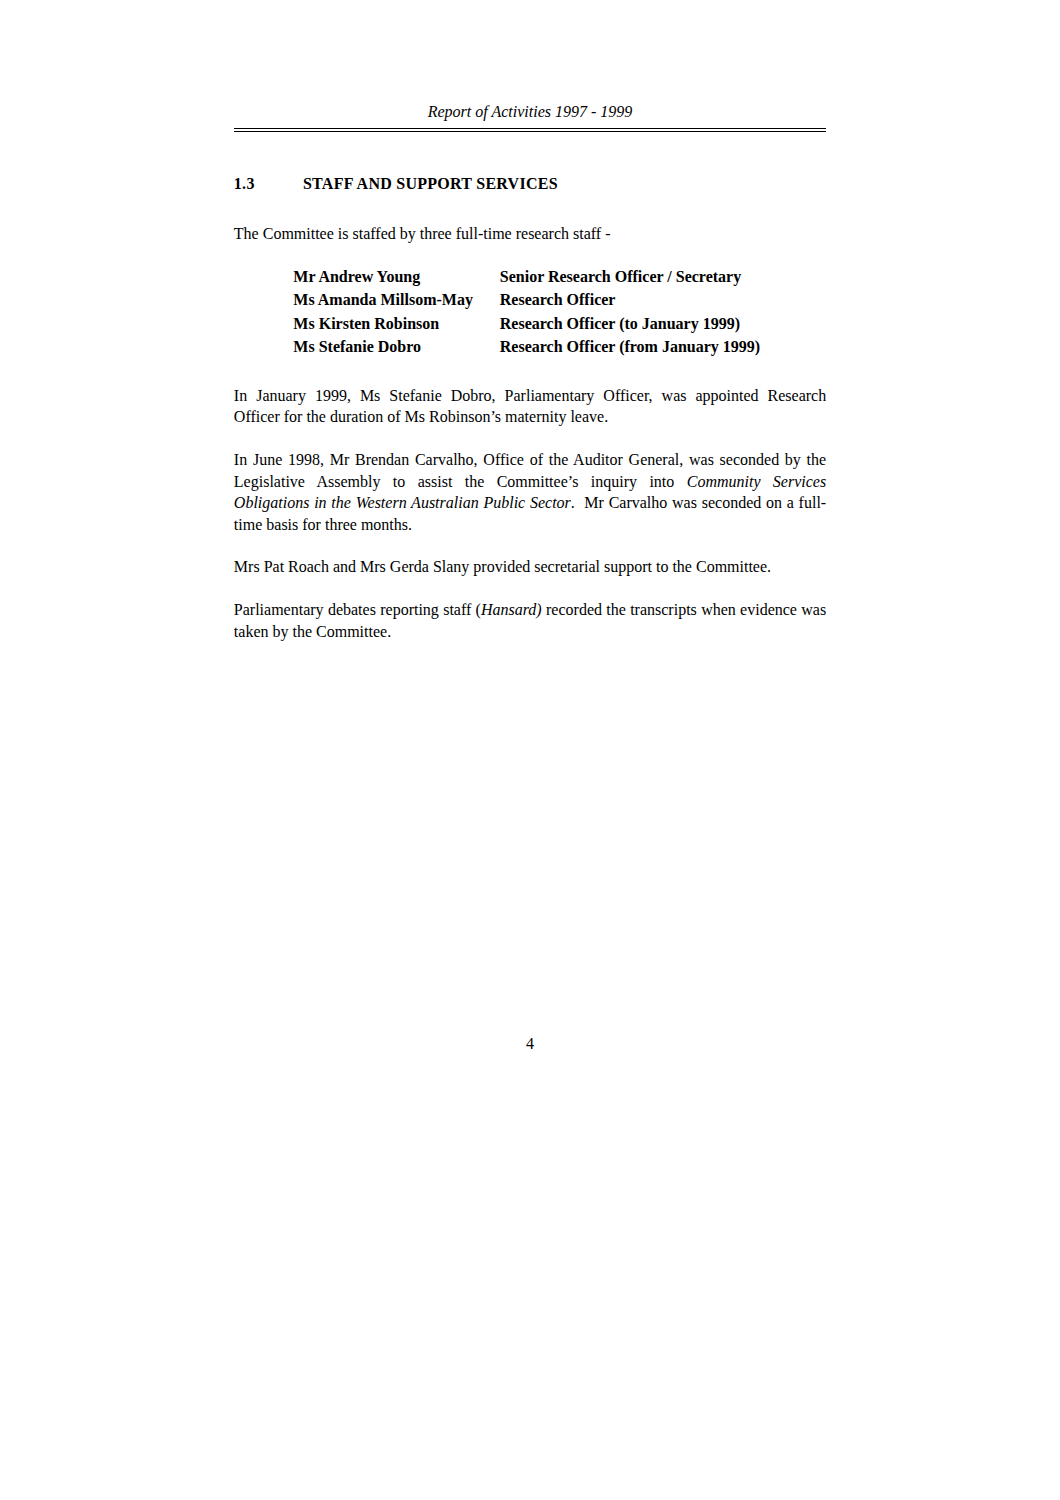Report of Activities 1997 - 1999
1.3 STAFF AND SUPPORT SERVICES
The Committee is staffed by three full-time research staff -
| Mr Andrew Young | Senior Research Officer / Secretary |
| Ms Amanda Millsom-May | Research Officer |
| Ms Kirsten Robinson | Research Officer (to January 1999) |
| Ms Stefanie Dobro | Research Officer (from January 1999) |
In January 1999, Ms Stefanie Dobro, Parliamentary Officer, was appointed Research Officer for the duration of Ms Robinson’s maternity leave.
In June 1998, Mr Brendan Carvalho, Office of the Auditor General, was seconded by the Legislative Assembly to assist the Committee’s inquiry into Community Services Obligations in the Western Australian Public Sector. Mr Carvalho was seconded on a full-time basis for three months.
Mrs Pat Roach and Mrs Gerda Slany provided secretarial support to the Committee.
Parliamentary debates reporting staff (Hansard) recorded the transcripts when evidence was taken by the Committee.
4